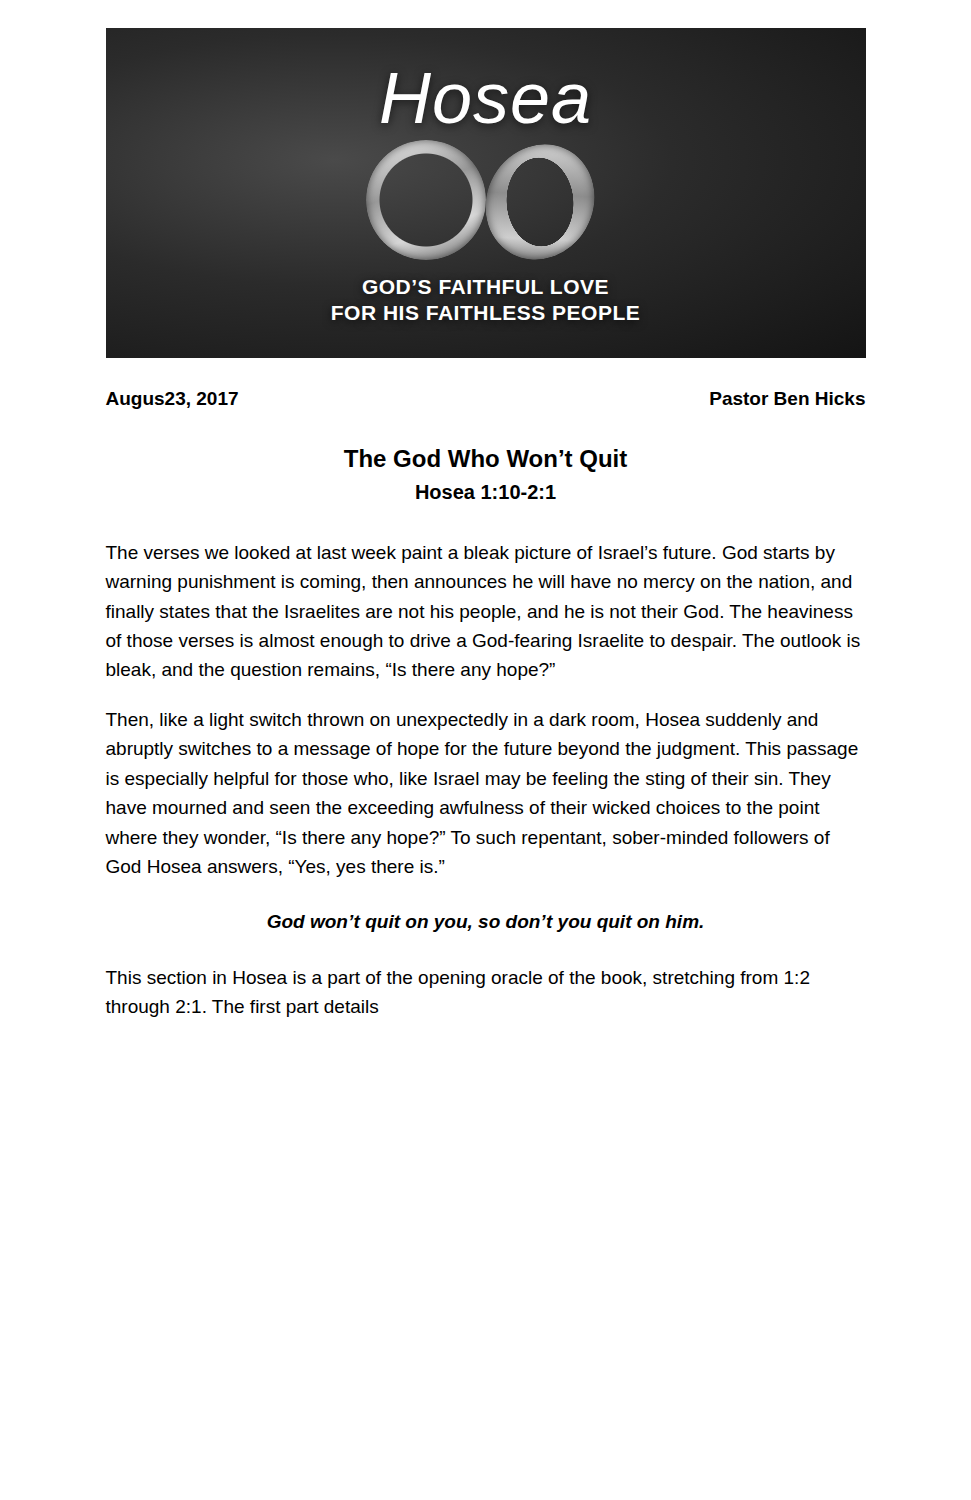Hosea
God’s Faithful Love
for His Faithless People
Augus23, 2017 Pastor Ben Hicks
The God Who Won’t Quit
Hosea 1:10-2:1
The verses we looked at last week paint a bleak picture of Israel’s future. God starts by warning punishment is coming, then announces he will have no mercy on the nation, and finally states that the Israelites are not his people, and he is not their God. The heaviness of those verses is almost enough to drive a God-fearing Israelite to despair. The outlook is bleak, and the question remains, “Is there any hope?”
Then, like a light switch thrown on unexpectedly in a dark room, Hosea suddenly and abruptly switches to a message of hope for the future beyond the judgment. This passage is especially helpful for those who, like Israel may be feeling the sting of their sin. They have mourned and seen the exceeding awfulness of their wicked choices to the point where they wonder, “Is there any hope?” To such repentant, sober-minded followers of God Hosea answers, “Yes, yes there is.”
God won’t quit on you, so don’t you quit on him.
This section in Hosea is a part of the opening oracle of the book, stretching from 1:2 through 2:1. The first part details